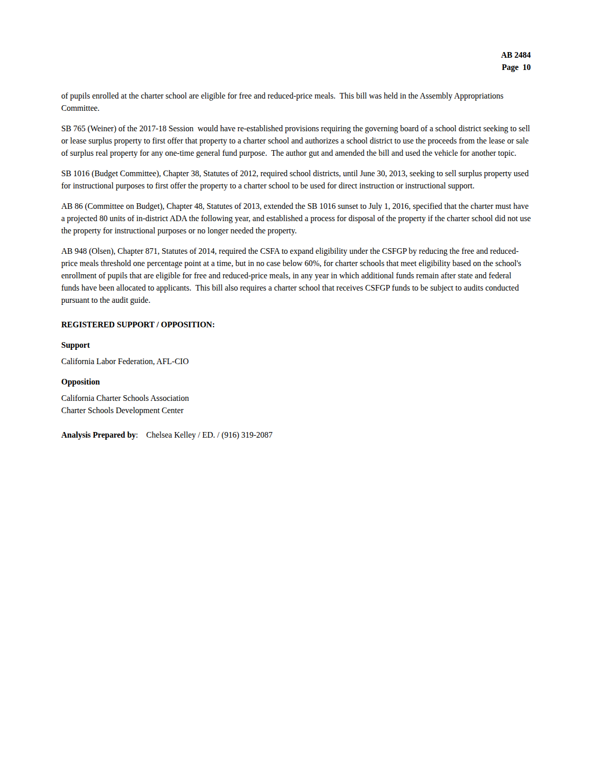AB 2484 Page 10
of pupils enrolled at the charter school are eligible for free and reduced-price meals. This bill was held in the Assembly Appropriations Committee.
SB 765 (Weiner) of the 2017-18 Session would have re-established provisions requiring the governing board of a school district seeking to sell or lease surplus property to first offer that property to a charter school and authorizes a school district to use the proceeds from the lease or sale of surplus real property for any one-time general fund purpose. The author gut and amended the bill and used the vehicle for another topic.
SB 1016 (Budget Committee), Chapter 38, Statutes of 2012, required school districts, until June 30, 2013, seeking to sell surplus property used for instructional purposes to first offer the property to a charter school to be used for direct instruction or instructional support.
AB 86 (Committee on Budget), Chapter 48, Statutes of 2013, extended the SB 1016 sunset to July 1, 2016, specified that the charter must have a projected 80 units of in-district ADA the following year, and established a process for disposal of the property if the charter school did not use the property for instructional purposes or no longer needed the property.
AB 948 (Olsen), Chapter 871, Statutes of 2014, required the CSFA to expand eligibility under the CSFGP by reducing the free and reduced-price meals threshold one percentage point at a time, but in no case below 60%, for charter schools that meet eligibility based on the school's enrollment of pupils that are eligible for free and reduced-price meals, in any year in which additional funds remain after state and federal funds have been allocated to applicants. This bill also requires a charter school that receives CSFGP funds to be subject to audits conducted pursuant to the audit guide.
REGISTERED SUPPORT / OPPOSITION:
Support
California Labor Federation, AFL-CIO
Opposition
California Charter Schools Association
Charter Schools Development Center
Analysis Prepared by: Chelsea Kelley / ED. / (916) 319-2087